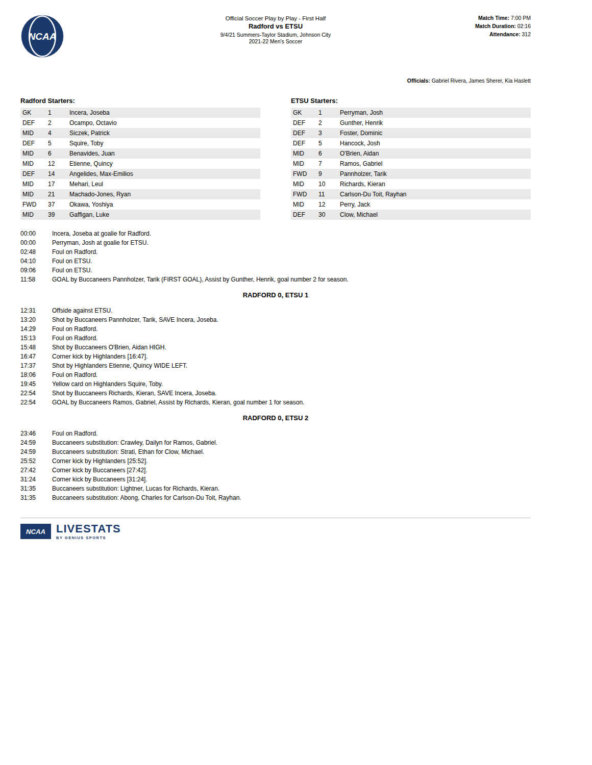NCAA
Official Soccer Play by Play - First Half
Radford vs ETSU
9/4/21 Summers-Taylor Stadium, Johnson City
2021-22 Men's Soccer
Match Time: 7:00 PM
Match Duration: 02:16
Attendance: 312
Officials: Gabriel Rivera, James Sherer, Kia Haslett
Radford Starters:
| GK | 1 | Incera, Joseba |
| DEF | 2 | Ocampo, Octavio |
| MID | 4 | Siczek, Patrick |
| DEF | 5 | Squire, Toby |
| MID | 6 | Benavides, Juan |
| MID | 12 | Etienne, Quincy |
| DEF | 14 | Angelides, Max-Emilios |
| MID | 17 | Mehari, Leul |
| MID | 21 | Machado-Jones, Ryan |
| FWD | 37 | Okawa, Yoshiya |
| MID | 39 | Gaffigan, Luke |
ETSU Starters:
| GK | 1 | Perryman, Josh |
| DEF | 2 | Gunther, Henrik |
| DEF | 3 | Foster, Dominic |
| DEF | 5 | Hancock, Josh |
| MID | 6 | O'Brien, Aidan |
| MID | 7 | Ramos, Gabriel |
| FWD | 9 | Pannholzer, Tarik |
| MID | 10 | Richards, Kieran |
| FWD | 11 | Carlson-Du Toit, Rayhan |
| MID | 12 | Perry, Jack |
| DEF | 30 | Clow, Michael |
| 00:00 | Incera, Joseba at goalie for Radford. |
| 00:00 | Perryman, Josh at goalie for ETSU. |
| 02:48 | Foul on Radford. |
| 04:10 | Foul on ETSU. |
| 09:06 | Foul on ETSU. |
| 11:58 | GOAL by Buccaneers Pannholzer, Tarik (FIRST GOAL), Assist by Gunther, Henrik, goal number 2 for season. |
RADFORD 0, ETSU 1
| 12:31 | Offside against ETSU. |
| 13:20 | Shot by Buccaneers Pannholzer, Tarik, SAVE Incera, Joseba. |
| 14:29 | Foul on Radford. |
| 15:13 | Foul on Radford. |
| 15:48 | Shot by Buccaneers O'Brien, Aidan HIGH. |
| 16:47 | Corner kick by Highlanders [16:47]. |
| 17:37 | Shot by Highlanders Etienne, Quincy WIDE LEFT. |
| 18:06 | Foul on Radford. |
| 19:45 | Yellow card on Highlanders Squire, Toby. |
| 22:54 | Shot by Buccaneers Richards, Kieran, SAVE Incera, Joseba. |
| 22:54 | GOAL by Buccaneers Ramos, Gabriel, Assist by Richards, Kieran, goal number 1 for season. |
RADFORD 0, ETSU 2
| 23:46 | Foul on Radford. |
| 24:59 | Buccaneers substitution: Crawley, Dailyn for Ramos, Gabriel. |
| 24:59 | Buccaneers substitution: Strati, Ethan for Clow, Michael. |
| 25:52 | Corner kick by Highlanders [25:52]. |
| 27:42 | Corner kick by Buccaneers [27:42]. |
| 31:24 | Corner kick by Buccaneers [31:24]. |
| 31:35 | Buccaneers substitution: Lightner, Lucas for Richards, Kieran. |
| 31:35 | Buccaneers substitution: Abong, Charles for Carlson-Du Toit, Rayhan. |
NCAA
LIVESTATS
BY GENIUS SPORTS